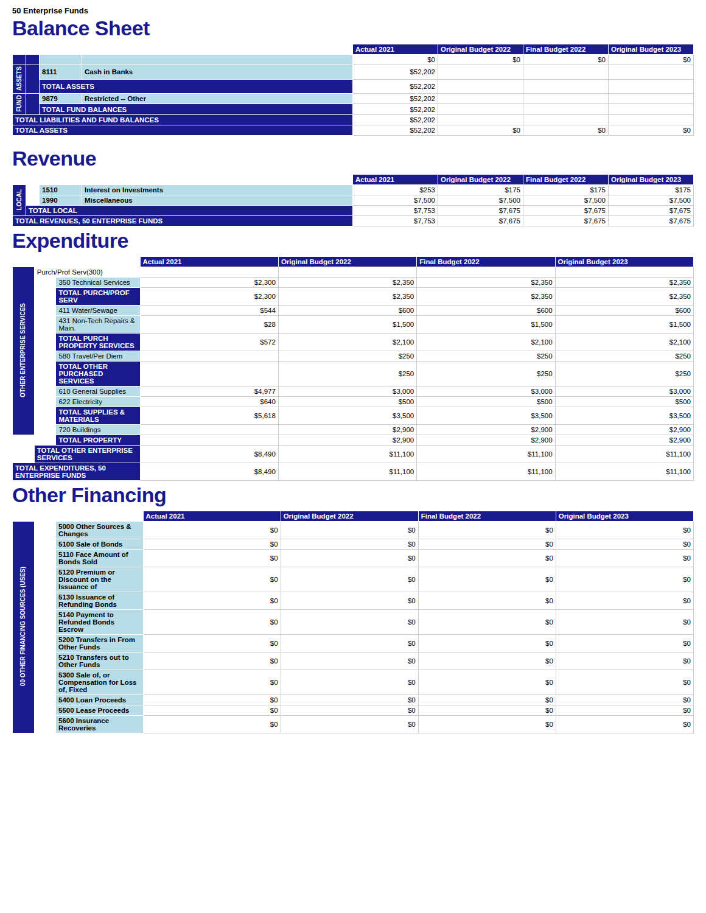50 Enterprise Funds
Balance Sheet
| | Actual 2021 | Original Budget 2022 | Final Budget 2022 | Original Budget 2023 |
| --- | --- | --- | --- | --- |
| | | | | $0 | $0 | $0 | $0 |
| ASSETS | | 8111 | Cash in Banks | $52,202 | | | |
| TOTAL ASSETS | $52,202 | | | |
| FUND | | 9879 | Restricted -- Other | $52,202 | | | |
| TOTAL FUND BALANCES | $52,202 | | | |
| TOTAL LIABILITIES AND FUND BALANCES | $52,202 | | | |
| TOTAL ASSETS | $52,202 | $0 | $0 | $0 |
Revenue
| | Actual 2021 | Original Budget 2022 | Final Budget 2022 | Original Budget 2023 |
| --- | --- | --- | --- | --- |
| LOCAL | | 1510 | Interest on Investments | $253 | $175 | $175 | $175 |
| | 1990 | Miscellaneous | $7,500 | $7,500 | $7,500 | $7,500 |
| TOTAL LOCAL | $7,753 | $7,675 | $7,675 | $7,675 |
| TOTAL REVENUES, 50 ENTERPRISE FUNDS | $7,753 | $7,675 | $7,675 | $7,675 |
Expenditure
| | Actual 2021 | Original Budget 2022 | Final Budget 2022 | Original Budget 2023 |
| --- | --- | --- | --- | --- |
| OTHER ENTERPRISE SERVICES | Purch/Prof Serv(300) | | | | |
| | 350 Technical Services | $2,300 | $2,350 | $2,350 | $2,350 |
| TOTAL PURCH/PROF SERV | $2,300 | $2,350 | $2,350 | $2,350 |
| | 411 Water/Sewage | $544 | $600 | $600 | $600 |
| 431 Non-Tech Repairs & Main. | $28 | $1,500 | $1,500 | $1,500 |
| TOTAL PURCH PROPERTY SERVICES | $572 | $2,100 | $2,100 | $2,100 |
| | 580 Travel/Per Diem | | $250 | $250 | $250 |
| TOTAL OTHER PURCHASED SERVICES | | $250 | $250 | $250 |
| | 610 General Supplies | $4,977 | $3,000 | $3,000 | $3,000 |
| 622 Electricity | $640 | $500 | $500 | $500 |
| TOTAL SUPPLIES & MATERIALS | $5,618 | $3,500 | $3,500 | $3,500 |
| | 720 Buildings | | $2,900 | $2,900 | $2,900 |
| | | TOTAL PROPERTY | | $2,900 | $2,900 | $2,900 |
| | TOTAL OTHER ENTERPRISE SERVICES | $8,490 | $11,100 | $11,100 | $11,100 |
| TOTAL EXPENDITURES, 50 ENTERPRISE FUNDS | $8,490 | $11,100 | $11,100 | $11,100 |
Other Financing
| | Actual 2021 | Original Budget 2022 | Final Budget 2022 | Original Budget 2023 |
| --- | --- | --- | --- | --- |
| 00 OTHER FINANCING SOURCES (USES) | | 5000 Other Sources & Changes | $0 | $0 | $0 | $0 |
| | 5100 Sale of Bonds | $0 | $0 | $0 | $0 |
| | 5110 Face Amount of Bonds Sold | $0 | $0 | $0 | $0 |
| | 5120 Premium or Discount on the Issuance of | $0 | $0 | $0 | $0 |
| | 5130 Issuance of Refunding Bonds | $0 | $0 | $0 | $0 |
| | 5140 Payment to Refunded Bonds Escrow | $0 | $0 | $0 | $0 |
| | 5200 Transfers in From Other Funds | $0 | $0 | $0 | $0 |
| | 5210 Transfers out to Other Funds | $0 | $0 | $0 | $0 |
| | 5300 Sale of, or Compensation for Loss of, Fixed | $0 | $0 | $0 | $0 |
| | 5400 Loan Proceeds | $0 | $0 | $0 | $0 |
| | 5500 Lease Proceeds | $0 | $0 | $0 | $0 |
| | 5600 Insurance Recoveries | $0 | $0 | $0 | $0 |